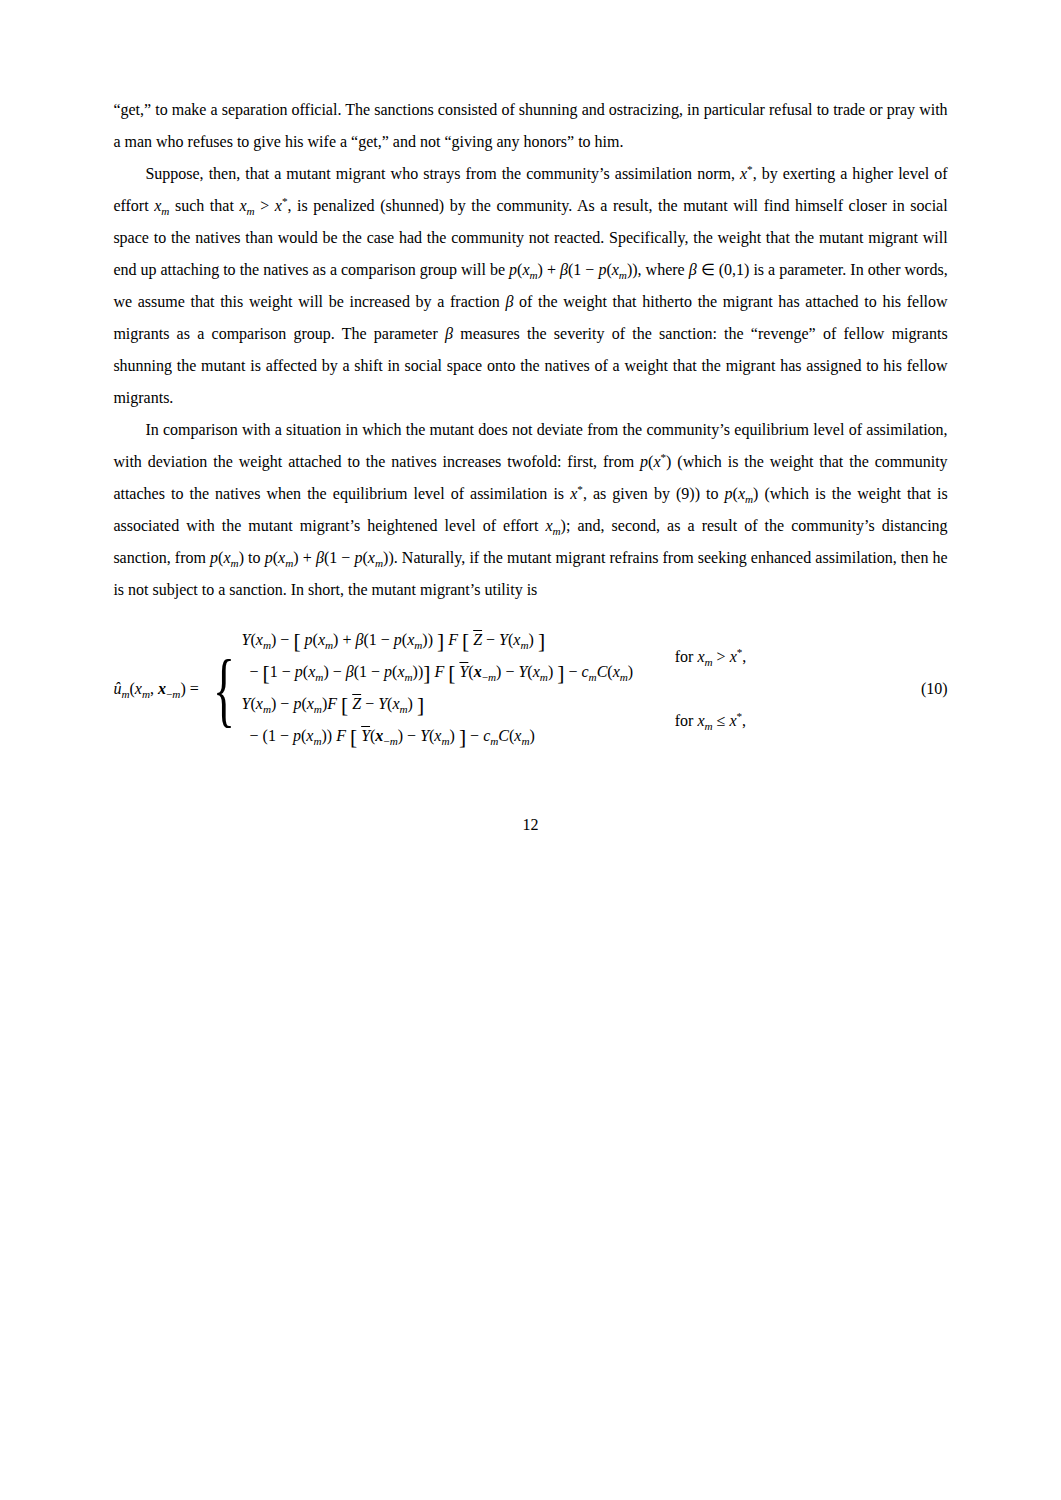“get,” to make a separation official. The sanctions consisted of shunning and ostracizing, in particular refusal to trade or pray with a man who refuses to give his wife a “get,” and not “giving any honors” to him.
Suppose, then, that a mutant migrant who strays from the community’s assimilation norm, x*, by exerting a higher level of effort xm such that xm > x*, is penalized (shunned) by the community. As a result, the mutant will find himself closer in social space to the natives than would be the case had the community not reacted. Specifically, the weight that the mutant migrant will end up attaching to the natives as a comparison group will be p(xm) + β(1 − p(xm)), where β ∈ (0,1) is a parameter. In other words, we assume that this weight will be increased by a fraction β of the weight that hitherto the migrant has attached to his fellow migrants as a comparison group. The parameter β measures the severity of the sanction: the “revenge” of fellow migrants shunning the mutant is affected by a shift in social space onto the natives of a weight that the migrant has assigned to his fellow migrants.
In comparison with a situation in which the mutant does not deviate from the community’s equilibrium level of assimilation, with deviation the weight attached to the natives increases twofold: first, from p(x*) (which is the weight that the community attaches to the natives when the equilibrium level of assimilation is x*, as given by (9)) to p(xm) (which is the weight that is associated with the mutant migrant’s heightened level of effort xm); and, second, as a result of the community’s distancing sanction, from p(xm) to p(xm) + β(1 − p(xm)). Naturally, if the mutant migrant refrains from seeking enhanced assimilation, then he is not subject to a sanction. In short, the mutant migrant’s utility is
ûm(xm, x−m) = {
| Y ( x m ) − [ p ( x m ) + β (1 − p ( x m )) ] F [ Z − Y ( x m ) ] | for x m > x * , |
| − [ 1 − p ( x m ) − β (1 − p ( x m )) ] F [ Y ( x − m ) − Y ( x m ) ] − c m C ( x m ) |
| Y ( x m ) − p ( x m ) F [ Z − Y ( x m ) ] | for x m ≤ x * , |
| − (1 − p ( x m )) F [ Y ( x − m ) − Y ( x m ) ] − c m C ( x m ) |
(10)
12